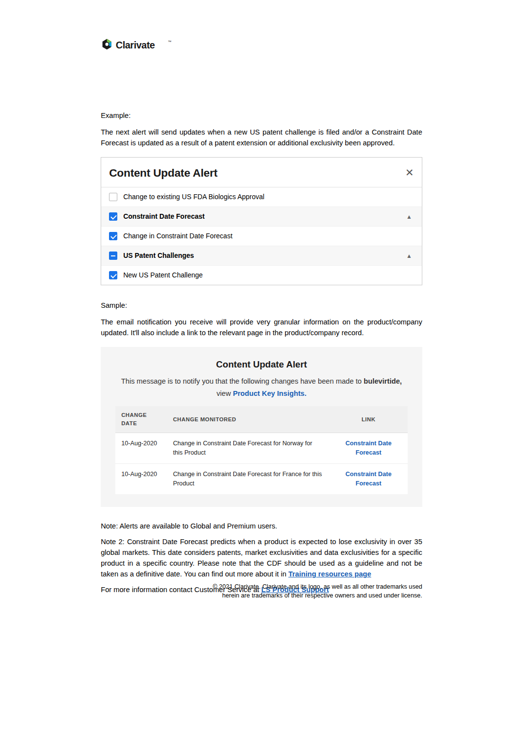Clarivate ™
Example:
The next alert will send updates when a new US patent challenge is filed and/or a Constraint Date Forecast is updated as a result of a patent extension or additional exclusivity been approved.
Content Update Alert ✕
Change to existing US FDA Biologics Approval
Constraint Date Forecast ▲
Change in Constraint Date Forecast
US Patent Challenges ▲
New US Patent Challenge
Sample:
The email notification you receive will provide very granular information on the product/company updated. It'll also include a link to the relevant page in the product/company record.
Content Update Alert
This message is to notify you that the following changes have been made to bulevirtide,
view Product Key Insights.
| CHANGE DATE | CHANGE MONITORED | LINK |
| --- | --- | --- |
| 10-Aug-2020 | Change in Constraint Date Forecast for Norway for this Product | Constraint Date Forecast |
| 10-Aug-2020 | Change in Constraint Date Forecast for France for this Product | Constraint Date Forecast |
Note: Alerts are available to Global and Premium users.
Note 2: Constraint Date Forecast predicts when a product is expected to lose exclusivity in over 35 global markets. This date considers patents, market exclusivities and data exclusivities for a specific product in a specific country. Please note that the CDF should be used as a guideline and not be taken as a definitive date. You can find out more about it in Training resources page
For more information contact Customer Service at LS Product Support
© 2021 Clarivate. Clarivate and its logo, as well as all other trademarks used
herein are trademarks of their respective owners and used under license.